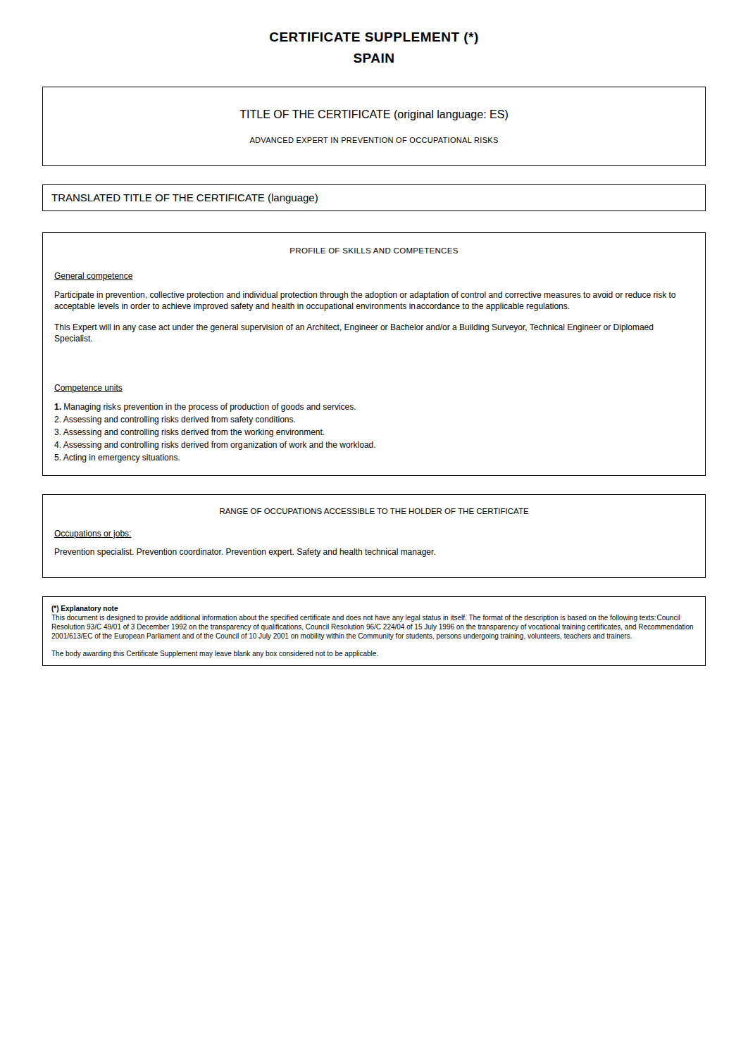CERTIFICATE SUPPLEMENT (*)
SPAIN
TITLE OF THE CERTIFICATE (original language: ES)
ADVANCED EXPERT IN PREVENTION OF OCCUPATIONAL RISKS
TRANSLATED TITLE OF THE CERTIFICATE (language)
PROFILE OF SKILLS AND COMPETENCES
General competence
Participate in prevention, collective protection and individual protection through the adoption or adaptation of control and corrective measures to avoid or reduce risk to acceptable levels in order to achieve improved safety and health in occupational environments in accordance to the applicable regulations.
This Expert will in any case act under the general supervision of an Architect, Engineer or Bachelor and/or a Building Surveyor, Technical Engineer or Diplomaed Specialist.
Competence units
1. Managing risk s prevention in the process of production of goods and services.
2. Assessing and controlling risks derived from safety conditions.
3. Assessing and controlling risks derived from the working environment.
4. Assessing and controlling risks derived from org anization of work and the workload.
5. Acting in emergency situations.
RANGE OF OCCUPATIONS ACCESSIBLE TO THE HOLDER OF THE CERTIFICATE
Occupations or jobs:
Prevention specialist. Prevention coordinator. Prevention expert. Safety and health technical manager.
(*) Explanatory note
This document is designed to provide additional information about the specified certificate and does not have any legal status in itself. The format of the description is based on the following texts: Council Resolution 93/C 49/01 of 3 December 1992 on the transparency of qualifications, Council Resolution 96/C 224/04 of 15 July 1996 on the transparency of vocational training certificates, and Recommendation 2001/613/EC of the European Parliament and of the Council of 10 July 2001 on mobility within the Community for students, persons undergoing training, volunteers, teachers and trainers.
The body awarding this Certificate Supplement may leave blank any box considered not to be applicable.